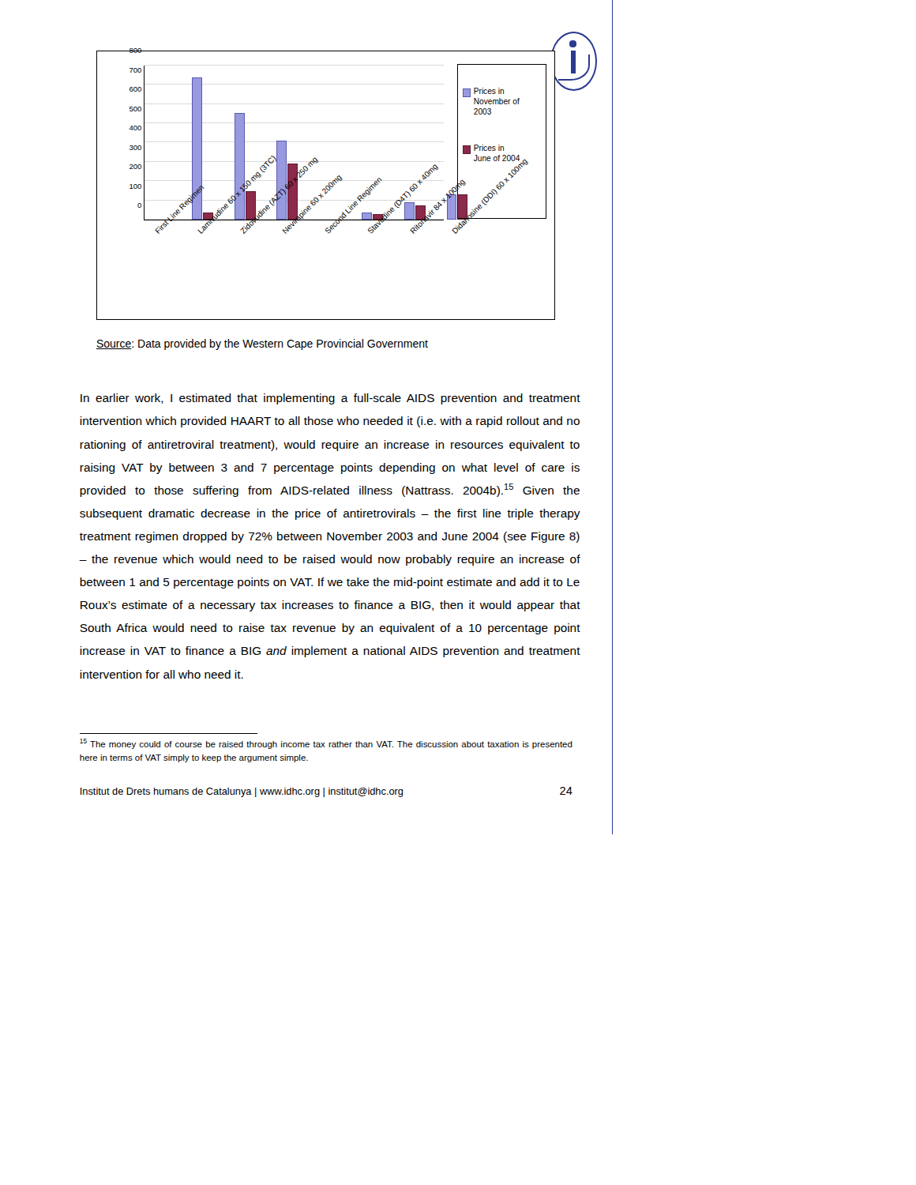0
100
200
300
400
500
600
700
800
First Line Regimen
Lamivudine 60 x 150 mg (3TC)
Zidovudine (AZT) 60 x 250 mg
Nevirapine 60 x 200mg
Second Line Regimen
Stavudine (D4T) 60 x 40mg
Ritonavir 84 x 100mg
Didanosine (DDI) 60 x 100mg
Prices in
November of
2003
Prices in
June of 2004
Source: Data provided by the Western Cape Provincial Government
In earlier work, I estimated that implementing a full-scale AIDS prevention and treatment intervention which provided HAART to all those who needed it (i.e. with a rapid rollout and no rationing of antiretroviral treatment), would require an increase in resources equivalent to raising VAT by between 3 and 7 percentage points depending on what level of care is provided to those suffering from AIDS-related illness (Nattrass. 2004b).15 Given the subsequent dramatic decrease in the price of antiretrovirals – the first line triple therapy treatment regimen dropped by 72% between November 2003 and June 2004 (see Figure 8) – the revenue which would need to be raised would now probably require an increase of between 1 and 5 percentage points on VAT. If we take the mid-point estimate and add it to Le Roux’s estimate of a necessary tax increases to finance a BIG, then it would appear that South Africa would need to raise tax revenue by an equivalent of a 10 percentage point increase in VAT to finance a BIG and implement a national AIDS prevention and treatment intervention for all who need it.
15 The money could of course be raised through income tax rather than VAT. The discussion about taxation is presented here in terms of VAT simply to keep the argument simple.
Institut de Drets humans de Catalunya | www.idhc.org | institut@idhc.org
24